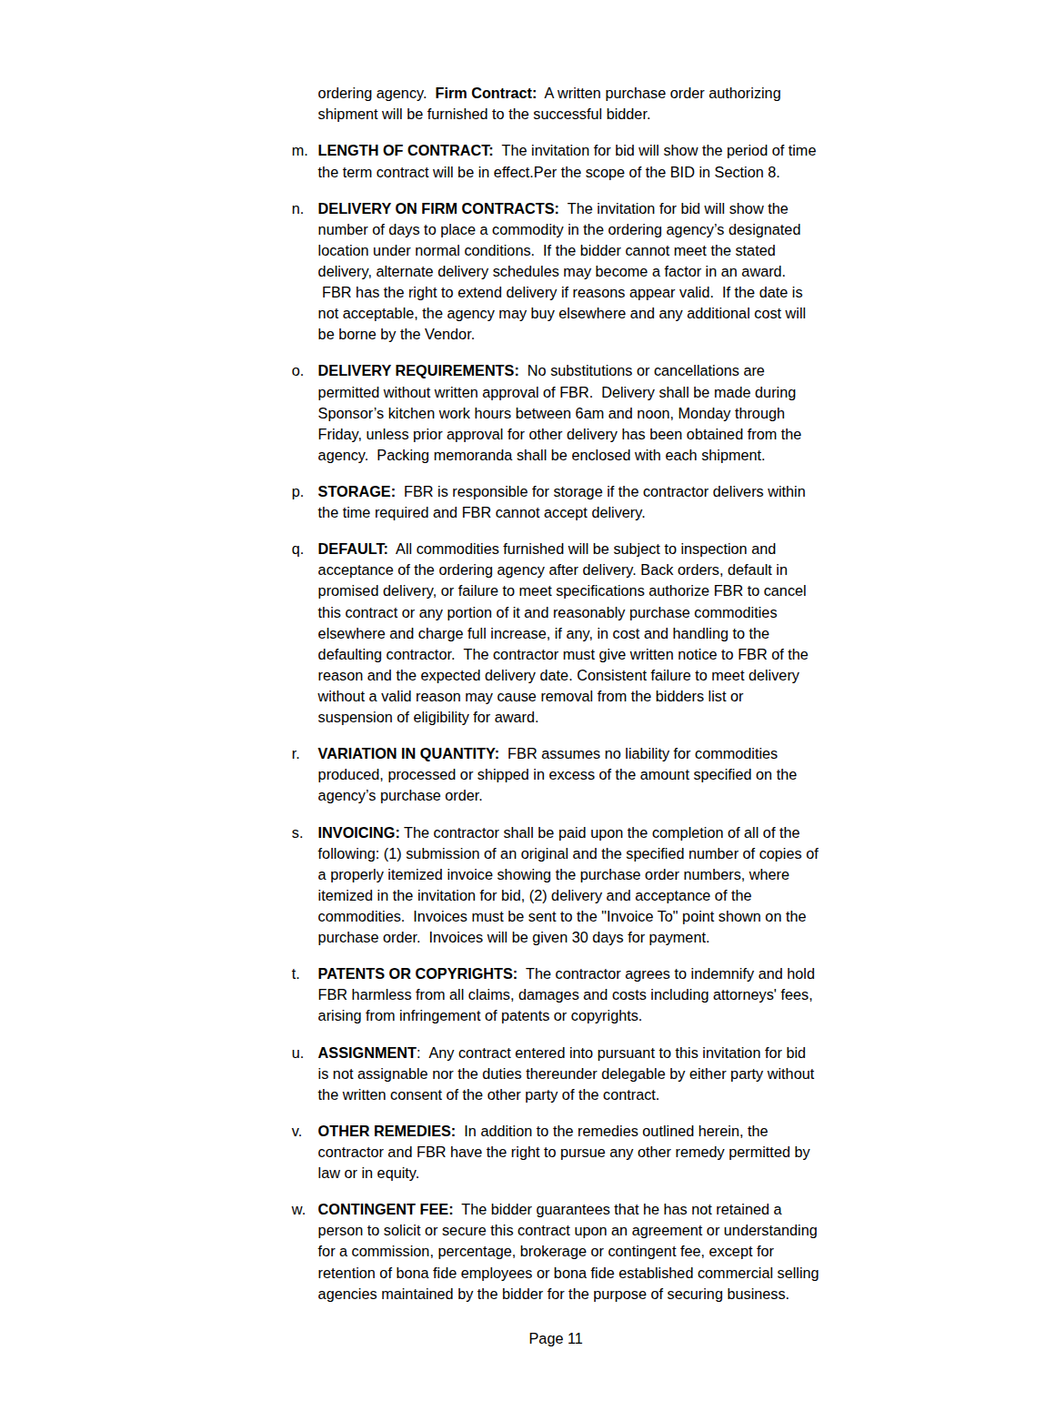ordering agency. Firm Contract: A written purchase order authorizing shipment will be furnished to the successful bidder.
m. LENGTH OF CONTRACT: The invitation for bid will show the period of time the term contract will be in effect.Per the scope of the BID in Section 8.
n. DELIVERY ON FIRM CONTRACTS: The invitation for bid will show the number of days to place a commodity in the ordering agency’s designated location under normal conditions. If the bidder cannot meet the stated delivery, alternate delivery schedules may become a factor in an award. FBR has the right to extend delivery if reasons appear valid. If the date is not acceptable, the agency may buy elsewhere and any additional cost will be borne by the Vendor.
o. DELIVERY REQUIREMENTS: No substitutions or cancellations are permitted without written approval of FBR. Delivery shall be made during Sponsor’s kitchen work hours between 6am and noon, Monday through Friday, unless prior approval for other delivery has been obtained from the agency. Packing memoranda shall be enclosed with each shipment.
p. STORAGE: FBR is responsible for storage if the contractor delivers within the time required and FBR cannot accept delivery.
q. DEFAULT: All commodities furnished will be subject to inspection and acceptance of the ordering agency after delivery. Back orders, default in promised delivery, or failure to meet specifications authorize FBR to cancel this contract or any portion of it and reasonably purchase commodities elsewhere and charge full increase, if any, in cost and handling to the defaulting contractor. The contractor must give written notice to FBR of the reason and the expected delivery date. Consistent failure to meet delivery without a valid reason may cause removal from the bidders list or suspension of eligibility for award.
r. VARIATION IN QUANTITY: FBR assumes no liability for commodities produced, processed or shipped in excess of the amount specified on the agency’s purchase order.
s. INVOICING: The contractor shall be paid upon the completion of all of the following: (1) submission of an original and the specified number of copies of a properly itemized invoice showing the purchase order numbers, where itemized in the invitation for bid, (2) delivery and acceptance of the commodities. Invoices must be sent to the "Invoice To" point shown on the purchase order. Invoices will be given 30 days for payment.
t. PATENTS OR COPYRIGHTS: The contractor agrees to indemnify and hold FBR harmless from all claims, damages and costs including attorneys' fees, arising from infringement of patents or copyrights.
u. ASSIGNMENT: Any contract entered into pursuant to this invitation for bid is not assignable nor the duties thereunder delegable by either party without the written consent of the other party of the contract.
v. OTHER REMEDIES: In addition to the remedies outlined herein, the contractor and FBR have the right to pursue any other remedy permitted by law or in equity.
w. CONTINGENT FEE: The bidder guarantees that he has not retained a person to solicit or secure this contract upon an agreement or understanding for a commission, percentage, brokerage or contingent fee, except for retention of bona fide employees or bona fide established commercial selling agencies maintained by the bidder for the purpose of securing business.
Page 11